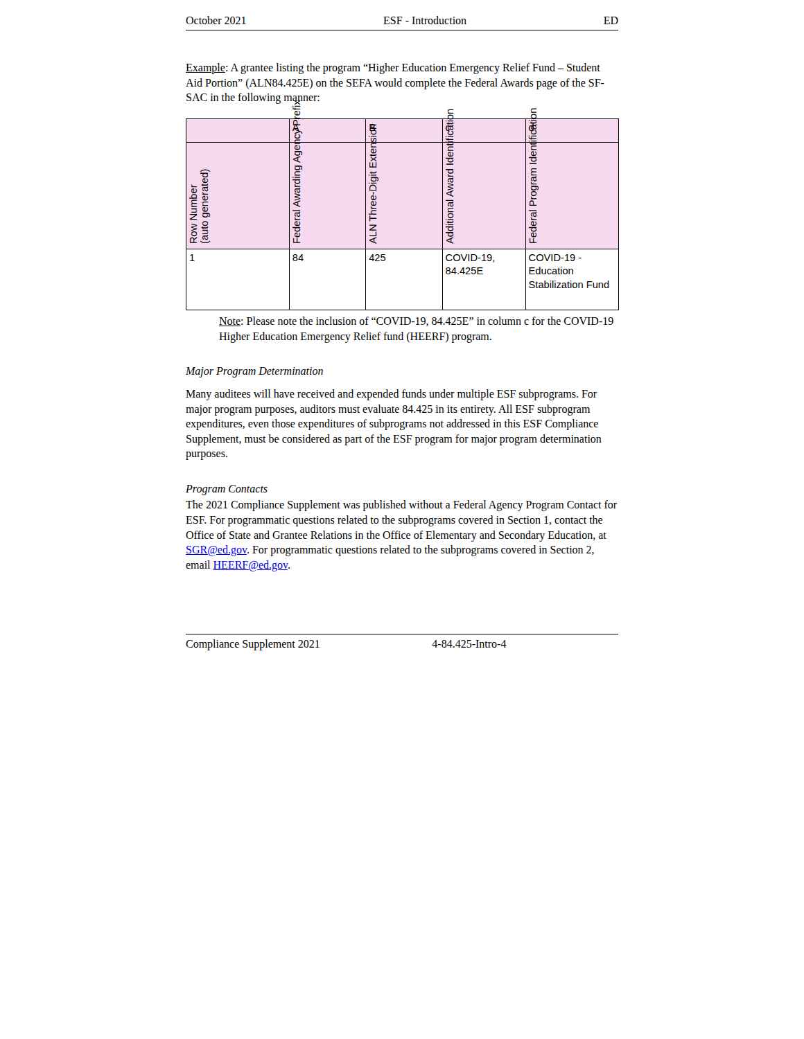October 2021
ESF - Introduction
ED
Example: A grantee listing the program “Higher Education Emergency Relief Fund – Student Aid Portion” (ALN84.425E) on the SEFA would complete the Federal Awards page of the SF-SAC in the following manner:
| | A | B | c | d |
| --- | --- | --- | --- | --- |
| Row Number (auto generated) | Federal Awarding Agency Prefix | ALN Three-Digit Extension | Additional Award Identification | Federal Program Identification |
| 1 | 84 | 425 | COVID-19, 84.425E | COVID-19 - Education Stabilization Fund |
Note: Please note the inclusion of “COVID-19, 84.425E” in column c for the COVID-19 Higher Education Emergency Relief fund (HEERF) program.
Major Program Determination
Many auditees will have received and expended funds under multiple ESF subprograms. For major program purposes, auditors must evaluate 84.425 in its entirety. All ESF subprogram expenditures, even those expenditures of subprograms not addressed in this ESF Compliance Supplement, must be considered as part of the ESF program for major program determination purposes.
Program Contacts
The 2021 Compliance Supplement was published without a Federal Agency Program Contact for ESF. For programmatic questions related to the subprograms covered in Section 1, contact the Office of State and Grantee Relations in the Office of Elementary and Secondary Education, at SGR@ed.gov. For programmatic questions related to the subprograms covered in Section 2, email HEERF@ed.gov.
Compliance Supplement 2021
4-84.425-Intro-4